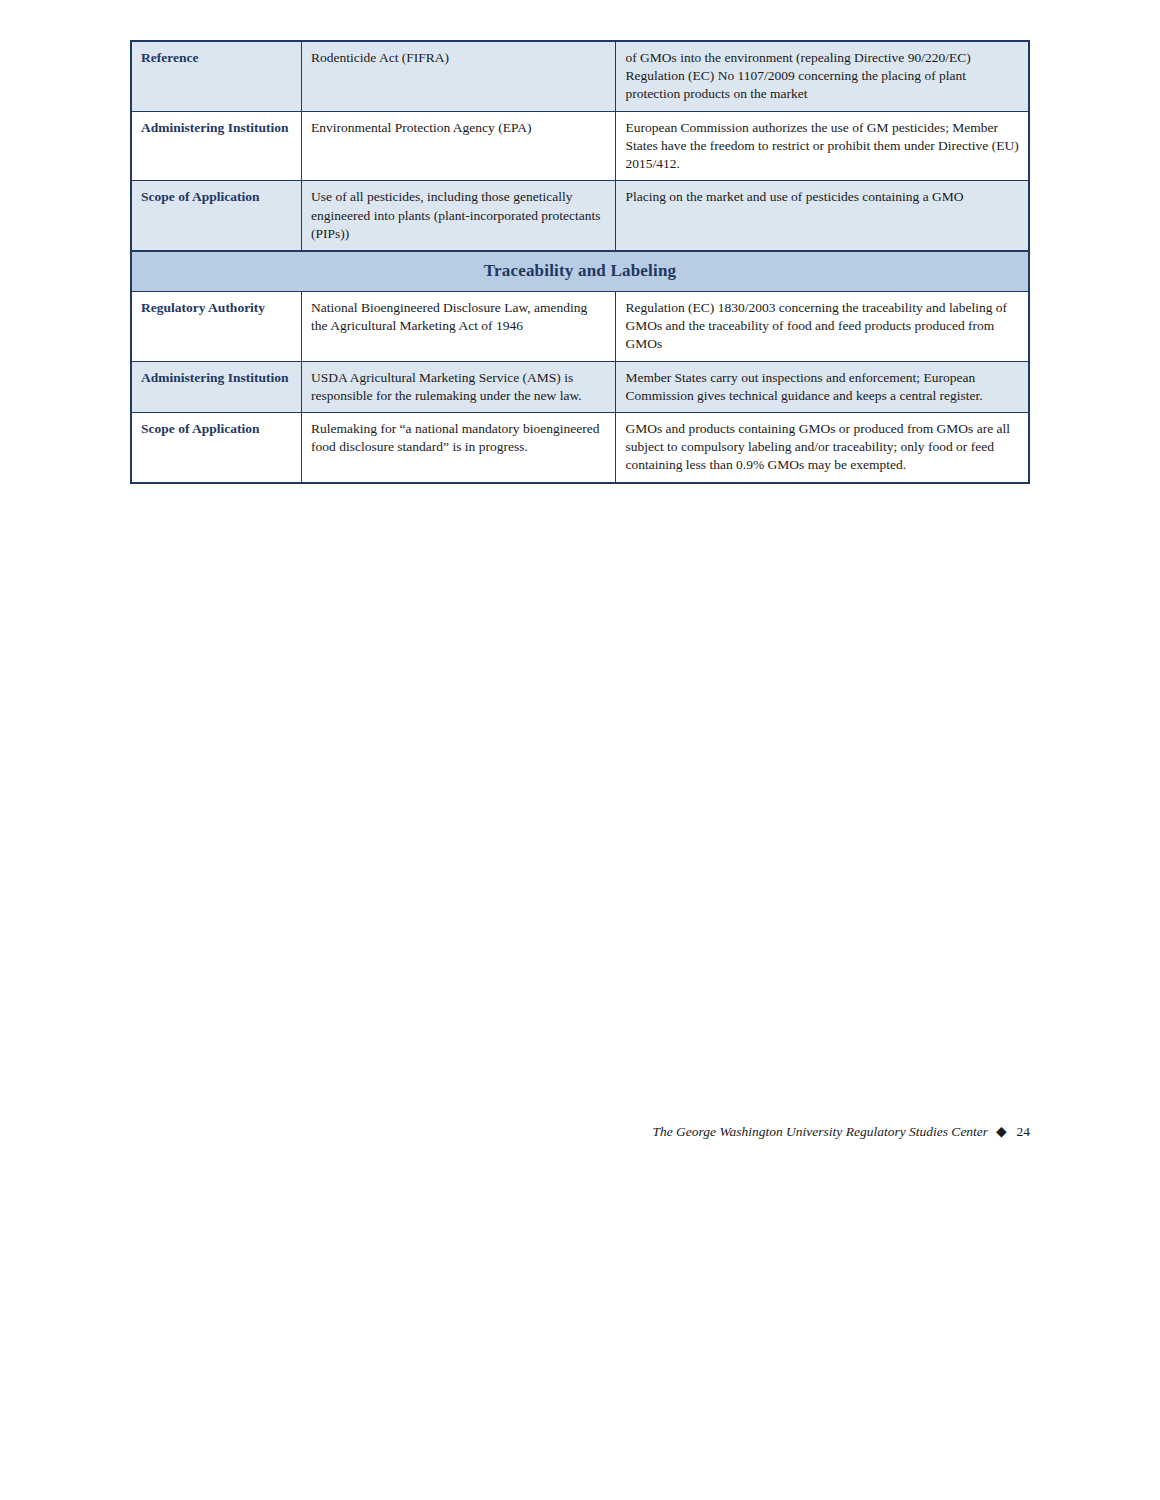| Reference | Rodenticide Act (FIFRA) | of GMOs into the environment (repealing Directive 90/220/EC) Regulation (EC) No 1107/2009 concerning the placing of plant protection products on the market |
| Administering Institution | Environmental Protection Agency (EPA) | European Commission authorizes the use of GM pesticides; Member States have the freedom to restrict or prohibit them under Directive (EU) 2015/412. |
| Scope of Application | Use of all pesticides, including those genetically engineered into plants (plant-incorporated protectants (PIPs)) | Placing on the market and use of pesticides containing a GMO |
| Traceability and Labeling |
| Regulatory Authority | National Bioengineered Disclosure Law, amending the Agricultural Marketing Act of 1946 | Regulation (EC) 1830/2003 concerning the traceability and labeling of GMOs and the traceability of food and feed products produced from GMOs |
| Administering Institution | USDA Agricultural Marketing Service (AMS) is responsible for the rulemaking under the new law. | Member States carry out inspections and enforcement; European Commission gives technical guidance and keeps a central register. |
| Scope of Application | Rulemaking for “a national mandatory bioengineered food disclosure standard” is in progress. | GMOs and products containing GMOs or produced from GMOs are all subject to compulsory labeling and/or traceability; only food or feed containing less than 0.9% GMOs may be exempted. |
The George Washington University Regulatory Studies Center ◆24